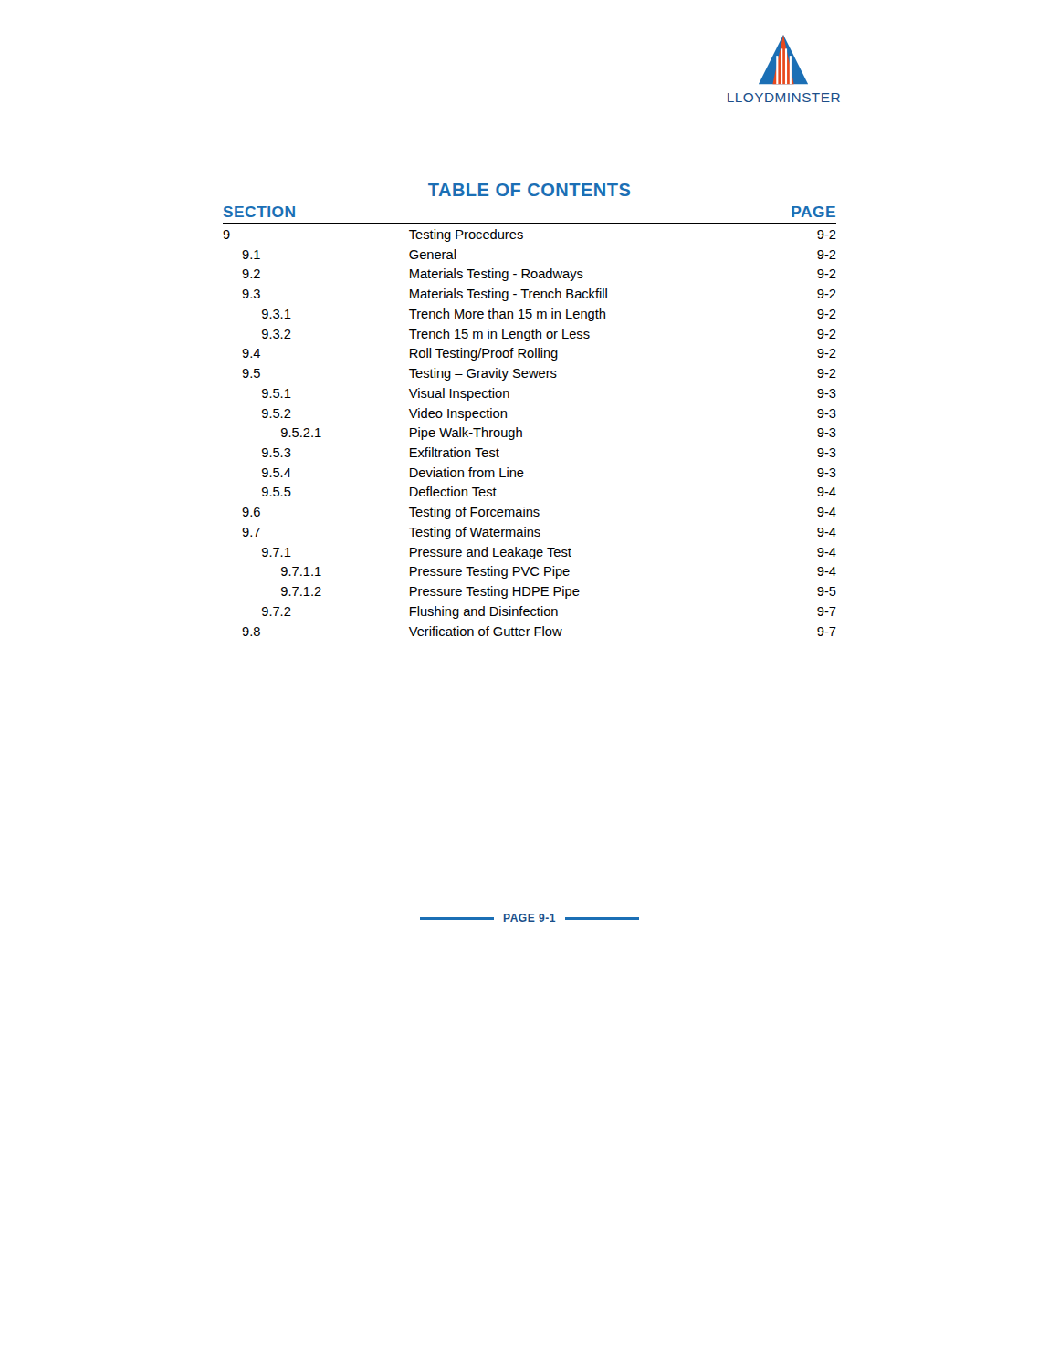LLOYDMINSTER
TABLE OF CONTENTS
SECTION PAGE
| 9 | Testing Procedures | 9-2 |
| 9.1 | General | 9-2 |
| 9.2 | Materials Testing - Roadways | 9-2 |
| 9.3 | Materials Testing - Trench Backfill | 9-2 |
| 9.3.1 | Trench More than 15 m in Length | 9-2 |
| 9.3.2 | Trench 15 m in Length or Less | 9-2 |
| 9.4 | Roll Testing/Proof Rolling | 9-2 |
| 9.5 | Testing – Gravity Sewers | 9-2 |
| 9.5.1 | Visual Inspection | 9-3 |
| 9.5.2 | Video Inspection | 9-3 |
| 9.5.2.1 | Pipe Walk-Through | 9-3 |
| 9.5.3 | Exfiltration Test | 9-3 |
| 9.5.4 | Deviation from Line | 9-3 |
| 9.5.5 | Deflection Test | 9-4 |
| 9.6 | Testing of Forcemains | 9-4 |
| 9.7 | Testing of Watermains | 9-4 |
| 9.7.1 | Pressure and Leakage Test | 9-4 |
| 9.7.1.1 | Pressure Testing PVC Pipe | 9-4 |
| 9.7.1.2 | Pressure Testing HDPE Pipe | 9-5 |
| 9.7.2 | Flushing and Disinfection | 9-7 |
| 9.8 | Verification of Gutter Flow | 9-7 |
PAGE 9-1